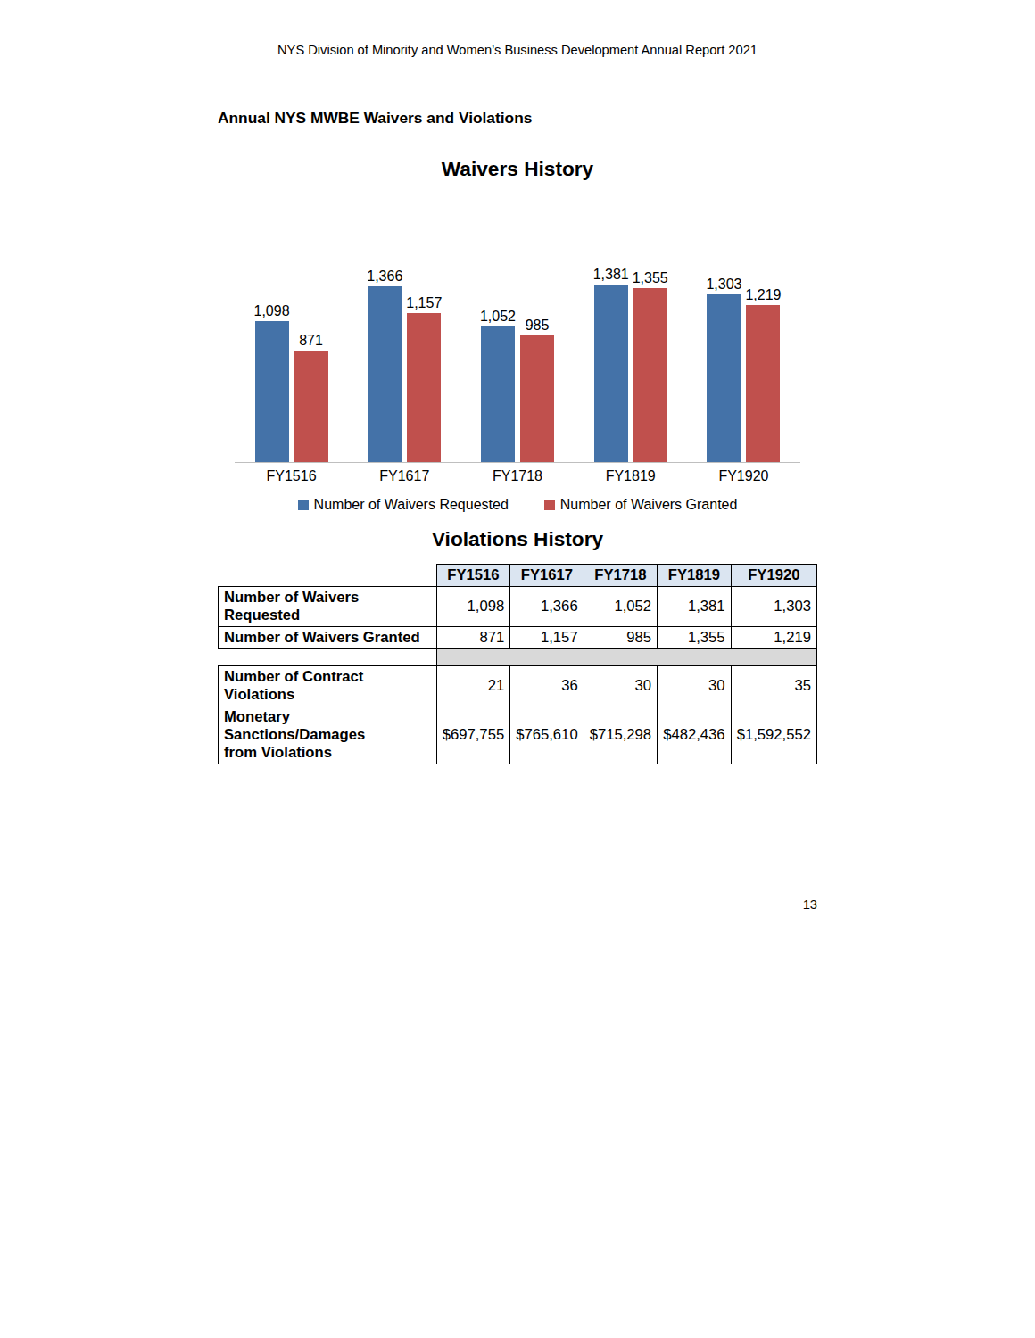NYS Division of Minority and Women’s Business Development Annual Report 2021
Annual NYS MWBE Waivers and Violations
Waivers History
1,098
871
1,366
1,157
1,052
985
1,381
1,355
1,303
1,219
FY1516 FY1617 FY1718 FY1819 FY1920
Number of Waivers Requested
Number of Waivers Granted
Violations History
| | FY1516 | FY1617 | FY1718 | FY1819 | FY1920 |
| --- | --- | --- | --- | --- | --- |
| Number of Waivers Requested | 1,098 | 1,366 | 1,052 | 1,381 | 1,303 |
| Number of Waivers Granted | 871 | 1,157 | 985 | 1,355 | 1,219 |
| Number of Contract Violations | 21 | 36 | 30 | 30 | 35 |
| Monetary Sanctions/Damages from Violations | $697,755 | $765,610 | $715,298 | $482,436 | $1,592,552 |
13